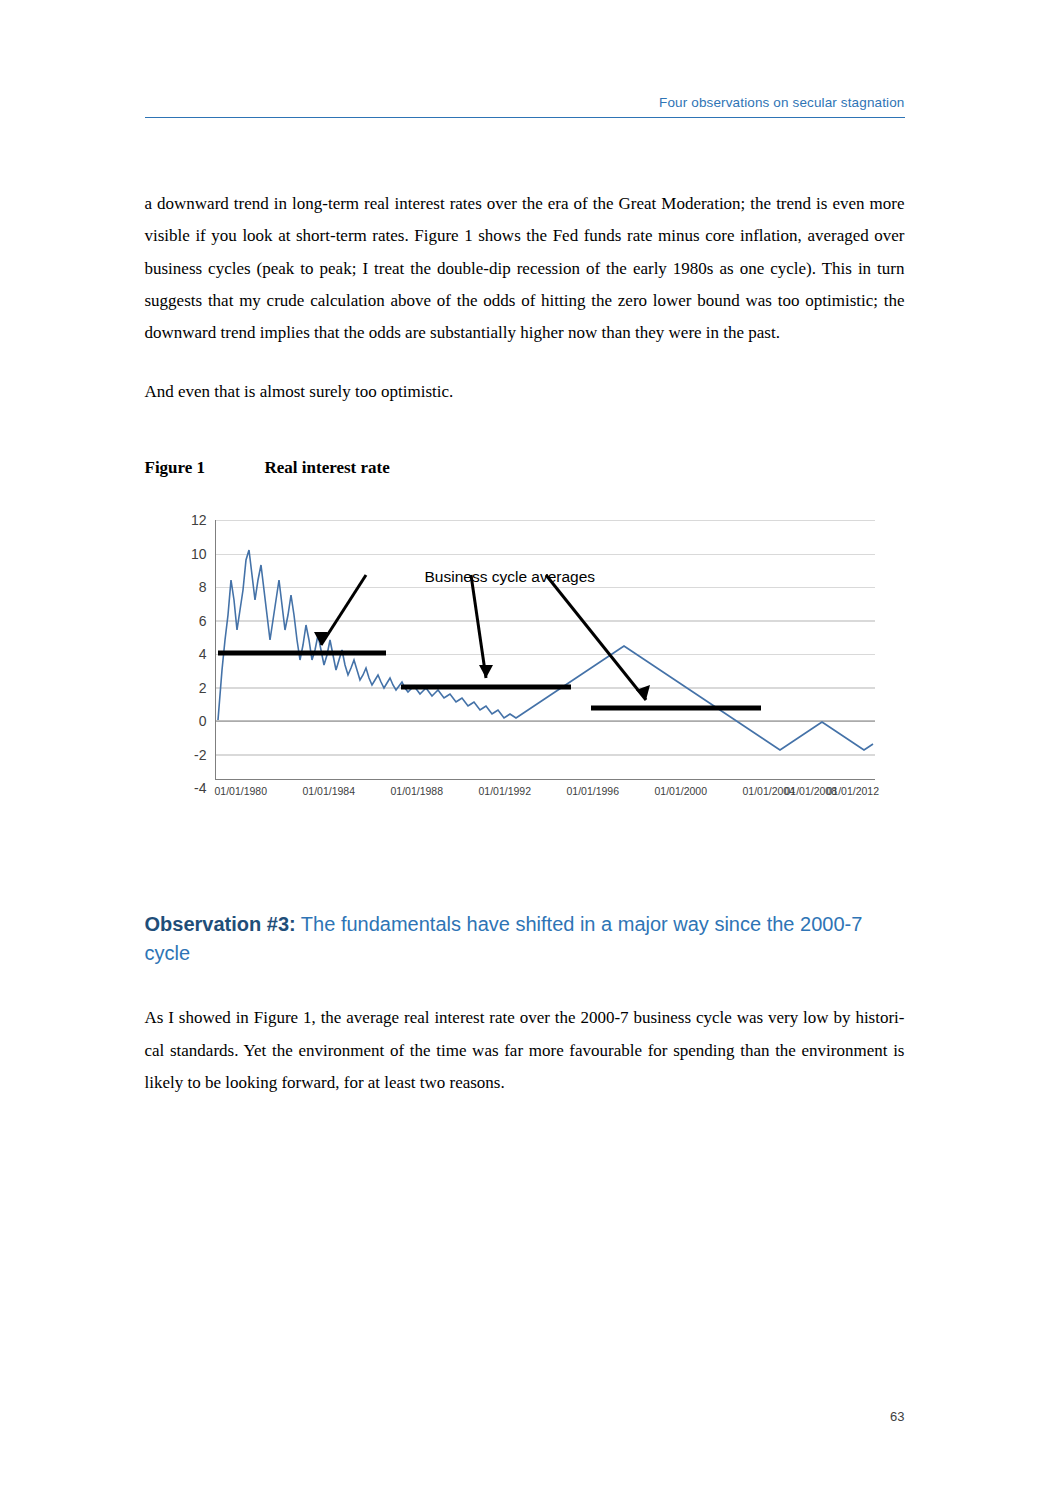Four observations on secular stagnation
a downward trend in long-term real interest rates over the era of the Great Moderation; the trend is even more visible if you look at short-term rates. Figure 1 shows the Fed funds rate minus core inflation, averaged over business cycles (peak to peak; I treat the double-dip recession of the early 1980s as one cycle). This in turn suggests that my crude calculation above of the odds of hitting the zero lower bound was too optimistic; the downward trend implies that the odds are substantially higher now than they were in the past.
And even that is almost surely too optimistic.
Figure 1 Real interest rate
12 10 8 6 4 2 0 -2 -4
Business cycle averages
01/01/1980 01/01/1984 01/01/1988 01/01/1992 01/01/1996 01/01/2000 01/01/2004 01/01/2008 01/01/2012
Observation #3: The fundamentals have shifted in a major way since the 2000-7 cycle
As I showed in Figure 1, the average real interest rate over the 2000-7 business cycle was very low by historical standards. Yet the environment of the time was far more favourable for spending than the environment is likely to be looking forward, for at least two reasons.
63